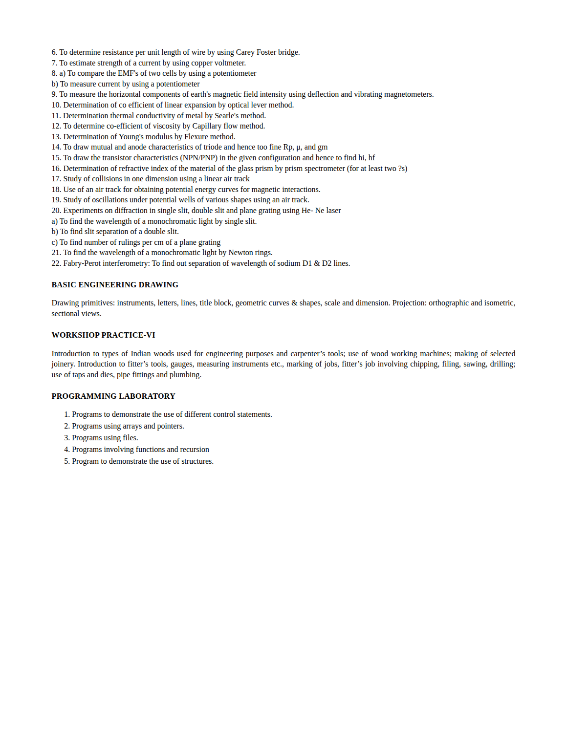6. To determine resistance per unit length of wire by using Carey Foster bridge.
7. To estimate strength of a current by using copper voltmeter.
8. a) To compare the EMF's of two cells by using a potentiometer
b) To measure current by using a potentiometer
9. To measure the horizontal components of earth's magnetic field intensity using deflection and vibrating magnetometers.
10. Determination of co efficient of linear expansion by optical lever method.
11. Determination thermal conductivity of metal by Searle's method.
12. To determine co-efficient of viscosity by Capillary flow method.
13. Determination of Young's modulus by Flexure method.
14. To draw mutual and anode characteristics of triode and hence too fine Rp, μ, and gm
15. To draw the transistor characteristics (NPN/PNP) in the given configuration and hence to find hi, hf
16. Determination of refractive index of the material of the glass prism by prism spectrometer (for at least two ?s)
17. Study of collisions in one dimension using a linear air track
18. Use of an air track for obtaining potential energy curves for magnetic interactions.
19. Study of oscillations under potential wells of various shapes using an air track.
20. Experiments on diffraction in single slit, double slit and plane grating using He- Ne laser
a) To find the wavelength of a monochromatic light by single slit.
b) To find slit separation of a double slit.
c) To find number of rulings per cm of a plane grating
21. To find the wavelength of a monochromatic light by Newton rings.
22. Fabry-Perot interferometry: To find out separation of wavelength of sodium D1 & D2 lines.
BASIC ENGINEERING DRAWING
Drawing primitives: instruments, letters, lines, title block, geometric curves & shapes, scale and dimension. Projection: orthographic and isometric, sectional views.
WORKSHOP PRACTICE-VI
Introduction to types of Indian woods used for engineering purposes and carpenter’s tools; use of wood working machines; making of selected joinery. Introduction to fitter’s tools, gauges, measuring instruments etc., marking of jobs, fitter’s job involving chipping, filing, sawing, drilling; use of taps and dies, pipe fittings and plumbing.
PROGRAMMING LABORATORY
Programs to demonstrate the use of different control statements.
Programs using arrays and pointers.
Programs using files.
Programs involving functions and recursion
Program to demonstrate the use of structures.